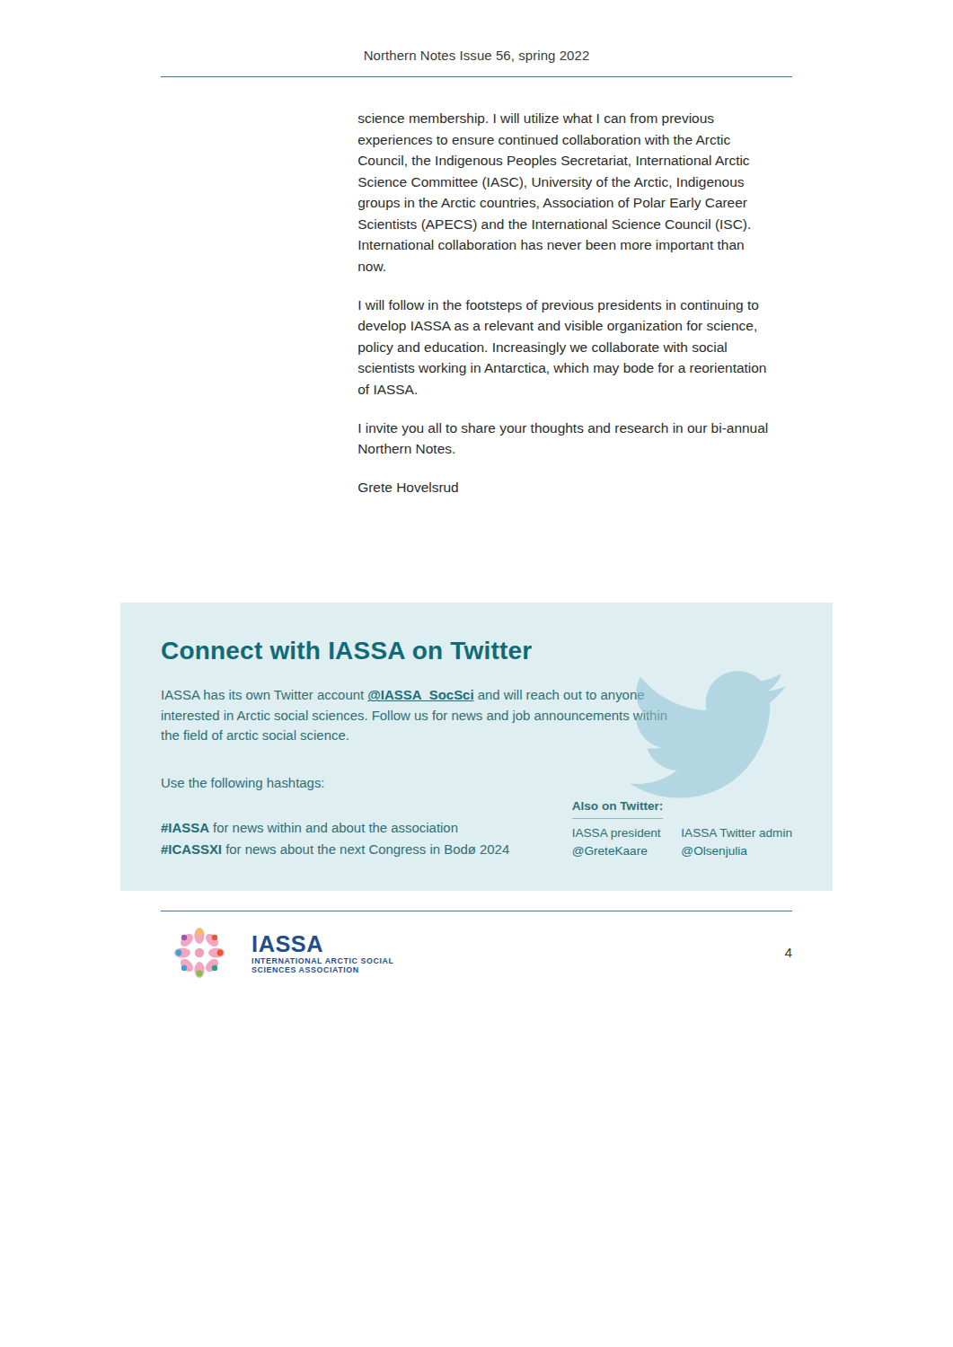Northern Notes Issue 56, spring 2022
science membership. I will utilize what I can from previous experiences to ensure continued collaboration with the Arctic Council, the Indigenous Peoples Secretariat, International Arctic Science Committee (IASC), University of the Arctic, Indigenous groups in the Arctic countries, Association of Polar Early Career Scientists (APECS) and the International Science Council (ISC). International collaboration has never been more important than now.
I will follow in the footsteps of previous presidents in continuing to develop IASSA as a relevant and visible organization for science, policy and education. Increasingly we collaborate with social scientists working in Antarctica, which may bode for a reorientation of IASSA.
I invite you all to share your thoughts and research in our bi-annual Northern Notes.
Grete Hovelsrud
Connect with IASSA on Twitter
IASSA has its own Twitter account @IASSA_SocSci and will reach out to anyone interested in Arctic social sciences. Follow us for news and job announcements within the field of arctic social science.
Use the following hashtags:
#IASSA for news within and about the association
#ICASSXI for news about the next Congress in Bodø 2024
Also on Twitter:
| IASSA president | IASSA Twitter admin |
| @GreteKaare | @Olsenjulia |
IASSA
INTERNATIONAL ARCTIC SOCIAL
SCIENCES ASSOCIATION
4